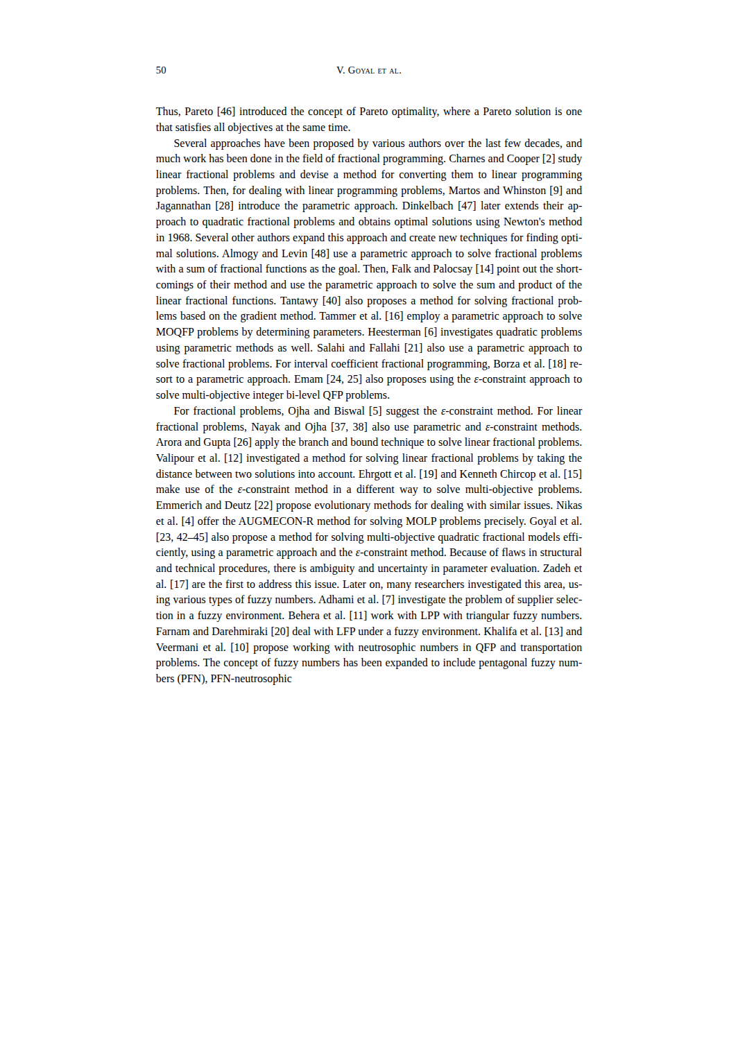50 V. Goyal et al.
Thus, Pareto [46] introduced the concept of Pareto optimality, where a Pareto solution is one that satisfies all objectives at the same time.
Several approaches have been proposed by various authors over the last few decades, and much work has been done in the field of fractional programming. Charnes and Cooper [2] study linear fractional problems and devise a method for converting them to linear programming problems. Then, for dealing with linear programming problems, Martos and Whinston [9] and Jagannathan [28] introduce the parametric approach. Dinkelbach [47] later extends their approach to quadratic fractional problems and obtains optimal solutions using Newton's method in 1968. Several other authors expand this approach and create new techniques for finding optimal solutions. Almogy and Levin [48] use a parametric approach to solve fractional problems with a sum of fractional functions as the goal. Then, Falk and Palocsay [14] point out the shortcomings of their method and use the parametric approach to solve the sum and product of the linear fractional functions. Tantawy [40] also proposes a method for solving fractional problems based on the gradient method. Tammer et al. [16] employ a parametric approach to solve MOQFP problems by determining parameters. Heesterman [6] investigates quadratic problems using parametric methods as well. Salahi and Fallahi [21] also use a parametric approach to solve fractional problems. For interval coefficient fractional programming, Borza et al. [18] resort to a parametric approach. Emam [24, 25] also proposes using the ε-constraint approach to solve multi-objective integer bi-level QFP problems.
For fractional problems, Ojha and Biswal [5] suggest the ε-constraint method. For linear fractional problems, Nayak and Ojha [37, 38] also use parametric and ε-constraint methods. Arora and Gupta [26] apply the branch and bound technique to solve linear fractional problems. Valipour et al. [12] investigated a method for solving linear fractional problems by taking the distance between two solutions into account. Ehrgott et al. [19] and Kenneth Chircop et al. [15] make use of the ε-constraint method in a different way to solve multi-objective problems. Emmerich and Deutz [22] propose evolutionary methods for dealing with similar issues. Nikas et al. [4] offer the AUGMECON-R method for solving MOLP problems precisely. Goyal et al. [23, 42–45] also propose a method for solving multi-objective quadratic fractional models efficiently, using a parametric approach and the ε-constraint method. Because of flaws in structural and technical procedures, there is ambiguity and uncertainty in parameter evaluation. Zadeh et al. [17] are the first to address this issue. Later on, many researchers investigated this area, using various types of fuzzy numbers. Adhami et al. [7] investigate the problem of supplier selection in a fuzzy environment. Behera et al. [11] work with LPP with triangular fuzzy numbers. Farnam and Darehmiraki [20] deal with LFP under a fuzzy environment. Khalifa et al. [13] and Veermani et al. [10] propose working with neutrosophic numbers in QFP and transportation problems. The concept of fuzzy numbers has been expanded to include pentagonal fuzzy numbers (PFN), PFN-neutrosophic